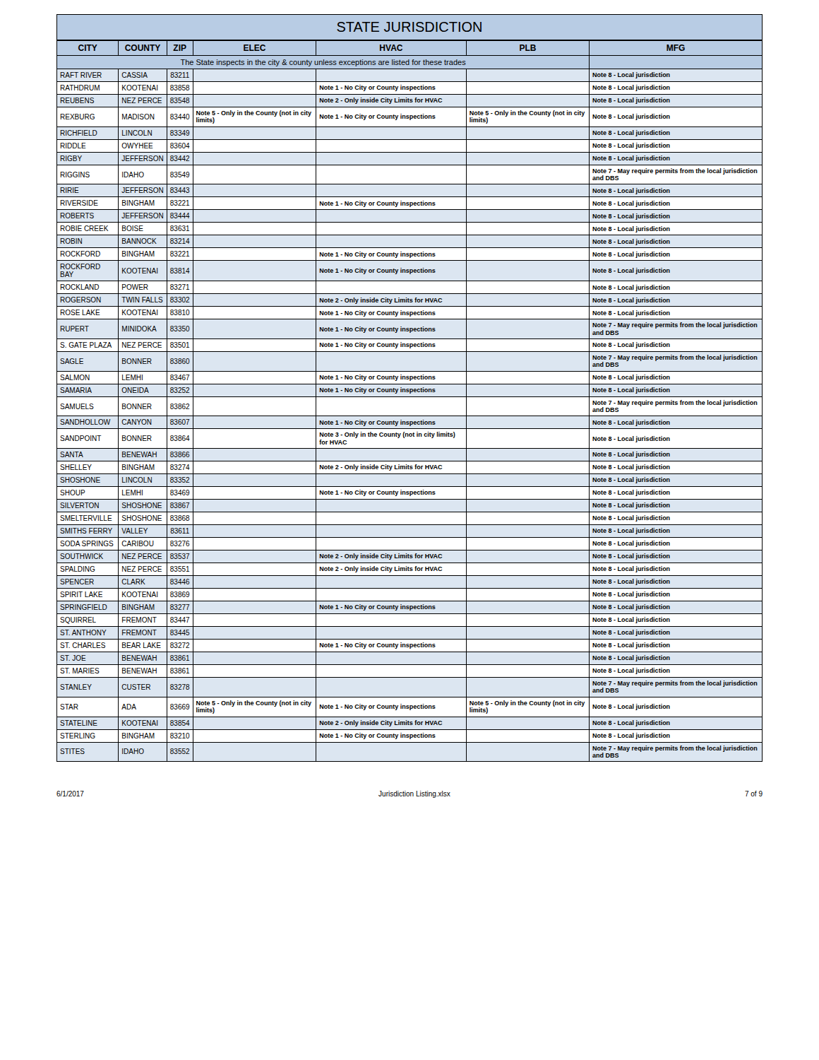STATE JURISDICTION
| The State inspects in the city & county unless exceptions are listed for these trades | |
| CITY | COUNTY | ZIP | ELEC | HVAC | PLB | MFG |
| RAFT RIVER | CASSIA | 83211 | | | | Note 8 - Local jurisdiction |
| RATHDRUM | KOOTENAI | 83858 | | Note 1 - No City or County inspections | | Note 8 - Local jurisdiction |
| REUBENS | NEZ PERCE | 83548 | | Note 2 - Only inside City Limits for HVAC | | Note 8 - Local jurisdiction |
| REXBURG | MADISON | 83440 | Note 5 - Only in the County (not in city limits) | Note 1 - No City or County inspections | Note 5 - Only in the County (not in city limits) | Note 8 - Local jurisdiction |
| RICHFIELD | LINCOLN | 83349 | | | | Note 8 - Local jurisdiction |
| RIDDLE | OWYHEE | 83604 | | | | Note 8 - Local jurisdiction |
| RIGBY | JEFFERSON | 83442 | | | | Note 8 - Local jurisdiction |
| RIGGINS | IDAHO | 83549 | | | | Note 7 - May require permits from the local jurisdiction and DBS |
| RIRIE | JEFFERSON | 83443 | | | | Note 8 - Local jurisdiction |
| RIVERSIDE | BINGHAM | 83221 | | Note 1 - No City or County inspections | | Note 8 - Local jurisdiction |
| ROBERTS | JEFFERSON | 83444 | | | | Note 8 - Local jurisdiction |
| ROBIE CREEK | BOISE | 83631 | | | | Note 8 - Local jurisdiction |
| ROBIN | BANNOCK | 83214 | | | | Note 8 - Local jurisdiction |
| ROCKFORD | BINGHAM | 83221 | | Note 1 - No City or County inspections | | Note 8 - Local jurisdiction |
| ROCKFORD BAY | KOOTENAI | 83814 | | Note 1 - No City or County inspections | | Note 8 - Local jurisdiction |
| ROCKLAND | POWER | 83271 | | | | Note 8 - Local jurisdiction |
| ROGERSON | TWIN FALLS | 83302 | | Note 2 - Only inside City Limits for HVAC | | Note 8 - Local jurisdiction |
| ROSE LAKE | KOOTENAI | 83810 | | Note 1 - No City or County inspections | | Note 8 - Local jurisdiction |
| RUPERT | MINIDOKA | 83350 | | Note 1 - No City or County inspections | | Note 7 - May require permits from the local jurisdiction and DBS |
| S. GATE PLAZA | NEZ PERCE | 83501 | | Note 1 - No City or County inspections | | Note 8 - Local jurisdiction |
| SAGLE | BONNER | 83860 | | | | Note 7 - May require permits from the local jurisdiction and DBS |
| SALMON | LEMHI | 83467 | | Note 1 - No City or County inspections | | Note 8 - Local jurisdiction |
| SAMARIA | ONEIDA | 83252 | | Note 1 - No City or County inspections | | Note 8 - Local jurisdiction |
| SAMUELS | BONNER | 83862 | | | | Note 7 - May require permits from the local jurisdiction and DBS |
| SANDHOLLOW | CANYON | 83607 | | Note 1 - No City or County inspections | | Note 8 - Local jurisdiction |
| SANDPOINT | BONNER | 83864 | | Note 3 - Only in the County (not in city limits) for HVAC | | Note 8 - Local jurisdiction |
| SANTA | BENEWAH | 83866 | | | | Note 8 - Local jurisdiction |
| SHELLEY | BINGHAM | 83274 | | Note 2 - Only inside City Limits for HVAC | | Note 8 - Local jurisdiction |
| SHOSHONE | LINCOLN | 83352 | | | | Note 8 - Local jurisdiction |
| SHOUP | LEMHI | 83469 | | Note 1 - No City or County inspections | | Note 8 - Local jurisdiction |
| SILVERTON | SHOSHONE | 83867 | | | | Note 8 - Local jurisdiction |
| SMELTERVILLE | SHOSHONE | 83868 | | | | Note 8 - Local jurisdiction |
| SMITHS FERRY | VALLEY | 83611 | | | | Note 8 - Local jurisdiction |
| SODA SPRINGS | CARIBOU | 83276 | | | | Note 8 - Local jurisdiction |
| SOUTHWICK | NEZ PERCE | 83537 | | Note 2 - Only inside City Limits for HVAC | | Note 8 - Local jurisdiction |
| SPALDING | NEZ PERCE | 83551 | | Note 2 - Only inside City Limits for HVAC | | Note 8 - Local jurisdiction |
| SPENCER | CLARK | 83446 | | | | Note 8 - Local jurisdiction |
| SPIRIT LAKE | KOOTENAI | 83869 | | | | Note 8 - Local jurisdiction |
| SPRINGFIELD | BINGHAM | 83277 | | Note 1 - No City or County inspections | | Note 8 - Local jurisdiction |
| SQUIRREL | FREMONT | 83447 | | | | Note 8 - Local jurisdiction |
| ST. ANTHONY | FREMONT | 83445 | | | | Note 8 - Local jurisdiction |
| ST. CHARLES | BEAR LAKE | 83272 | | Note 1 - No City or County inspections | | Note 8 - Local jurisdiction |
| ST. JOE | BENEWAH | 83861 | | | | Note 8 - Local jurisdiction |
| ST. MARIES | BENEWAH | 83861 | | | | Note 8 - Local jurisdiction |
| STANLEY | CUSTER | 83278 | | | | Note 7 - May require permits from the local jurisdiction and DBS |
| STAR | ADA | 83669 | Note 5 - Only in the County (not in city limits) | Note 1 - No City or County inspections | Note 5 - Only in the County (not in city limits) | Note 8 - Local jurisdiction |
| STATELINE | KOOTENAI | 83854 | | Note 2 - Only inside City Limits for HVAC | | Note 8 - Local jurisdiction |
| STERLING | BINGHAM | 83210 | | Note 1 - No City or County inspections | | Note 8 - Local jurisdiction |
| STITES | IDAHO | 83552 | | | | Note 7 - May require permits from the local jurisdiction and DBS |
6/1/2017 Jurisdiction Listing.xlsx 7 of 9